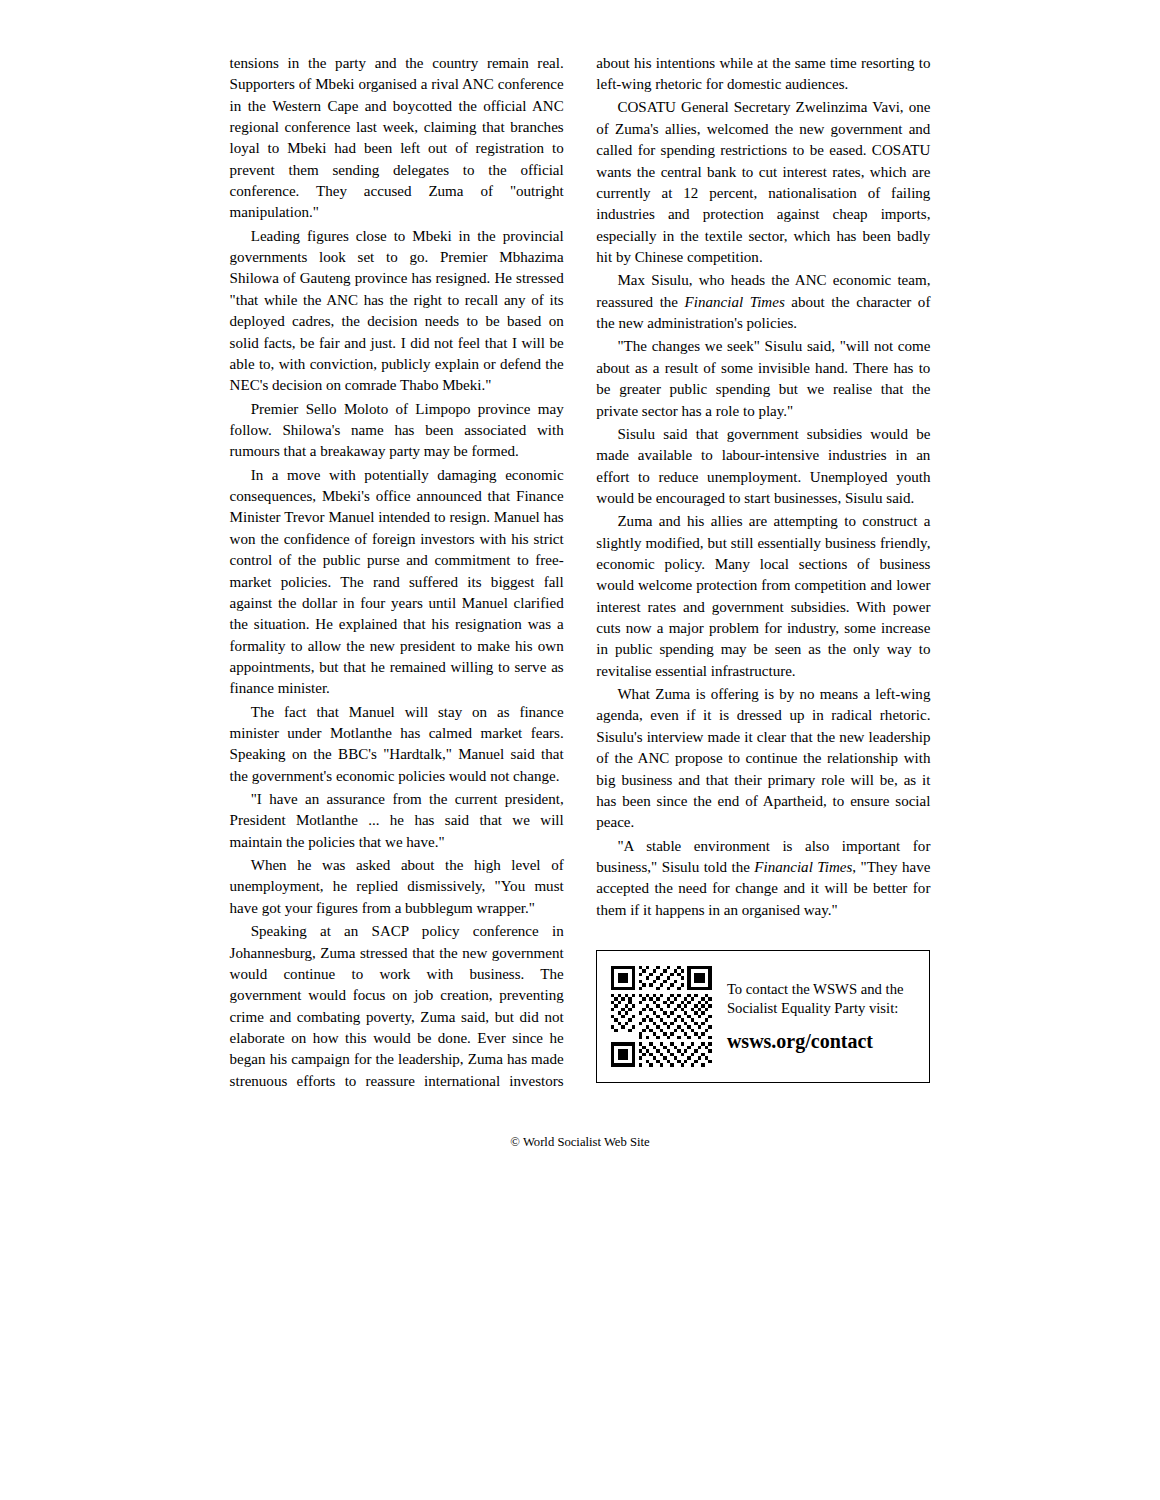tensions in the party and the country remain real. Supporters of Mbeki organised a rival ANC conference in the Western Cape and boycotted the official ANC regional conference last week, claiming that branches loyal to Mbeki had been left out of registration to prevent them sending delegates to the official conference. They accused Zuma of "outright manipulation."
Leading figures close to Mbeki in the provincial governments look set to go. Premier Mbhazima Shilowa of Gauteng province has resigned. He stressed "that while the ANC has the right to recall any of its deployed cadres, the decision needs to be based on solid facts, be fair and just. I did not feel that I will be able to, with conviction, publicly explain or defend the NEC's decision on comrade Thabo Mbeki."
Premier Sello Moloto of Limpopo province may follow. Shilowa's name has been associated with rumours that a breakaway party may be formed.
In a move with potentially damaging economic consequences, Mbeki's office announced that Finance Minister Trevor Manuel intended to resign. Manuel has won the confidence of foreign investors with his strict control of the public purse and commitment to free-market policies. The rand suffered its biggest fall against the dollar in four years until Manuel clarified the situation. He explained that his resignation was a formality to allow the new president to make his own appointments, but that he remained willing to serve as finance minister.
The fact that Manuel will stay on as finance minister under Motlanthe has calmed market fears. Speaking on the BBC's "Hardtalk," Manuel said that the government's economic policies would not change.
"I have an assurance from the current president, President Motlanthe ... he has said that we will maintain the policies that we have."
When he was asked about the high level of unemployment, he replied dismissively, "You must have got your figures from a bubblegum wrapper."
Speaking at an SACP policy conference in Johannesburg, Zuma stressed that the new government would continue to work with business. The government would focus on job creation, preventing crime and combating poverty, Zuma said, but did not elaborate on how this would be done. Ever since he began his campaign for the leadership, Zuma has made strenuous efforts to reassure international investors about his intentions while at the same time resorting to left-wing rhetoric for domestic audiences.
COSATU General Secretary Zwelinzima Vavi, one of Zuma's allies, welcomed the new government and called for spending restrictions to be eased. COSATU wants the central bank to cut interest rates, which are currently at 12 percent, nationalisation of failing industries and protection against cheap imports, especially in the textile sector, which has been badly hit by Chinese competition.
Max Sisulu, who heads the ANC economic team, reassured the Financial Times about the character of the new administration's policies.
"The changes we seek" Sisulu said, "will not come about as a result of some invisible hand. There has to be greater public spending but we realise that the private sector has a role to play."
Sisulu said that government subsidies would be made available to labour-intensive industries in an effort to reduce unemployment. Unemployed youth would be encouraged to start businesses, Sisulu said.
Zuma and his allies are attempting to construct a slightly modified, but still essentially business friendly, economic policy. Many local sections of business would welcome protection from competition and lower interest rates and government subsidies. With power cuts now a major problem for industry, some increase in public spending may be seen as the only way to revitalise essential infrastructure.
What Zuma is offering is by no means a left-wing agenda, even if it is dressed up in radical rhetoric. Sisulu's interview made it clear that the new leadership of the ANC propose to continue the relationship with big business and that their primary role will be, as it has been since the end of Apartheid, to ensure social peace.
"A stable environment is also important for business," Sisulu told the Financial Times, "They have accepted the need for change and it will be better for them if it happens in an organised way."
To contact the WSWS and the
Socialist Equality Party visit: wsws.org/contact
© World Socialist Web Site